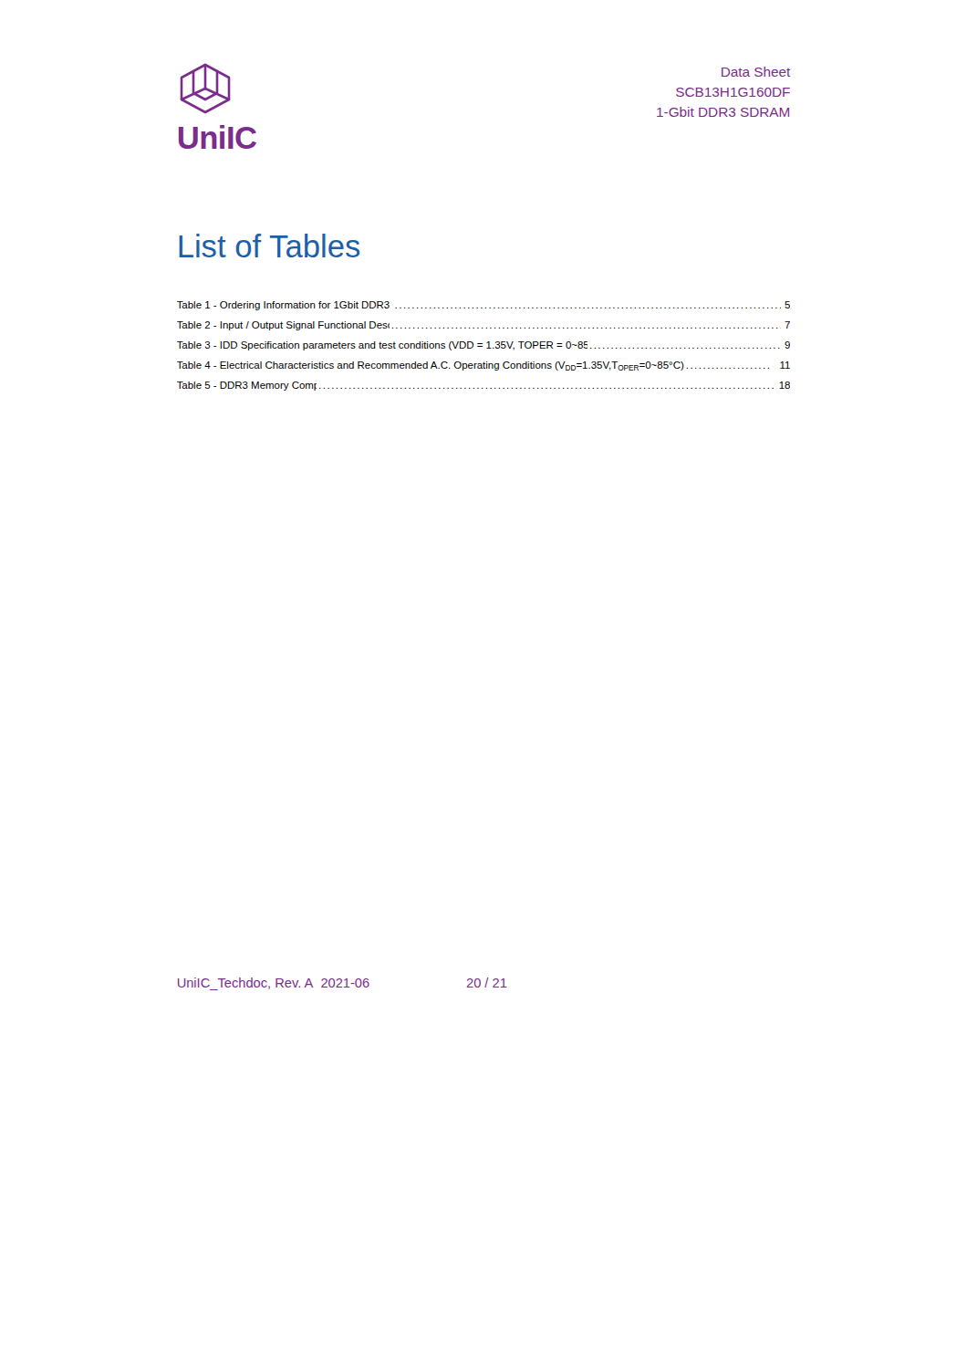UniIC
Data Sheet
SCB13H1G160DF
1-Gbit DDR3 SDRAM
List of Tables
Table 1 - Ordering Information for 1Gbit DDR3 Component ................................................................................................................. 5
Table 2 - Input / Output Signal Functional Description ......................................................................................................... 7
Table 3 - IDD Specification parameters and test conditions (VDD = 1.35V, TOPER = 0~85 °C) ............................................... 9
Table 4 - Electrical Characteristics and Recommended A.C. Operating Conditions (VDD=1.35V,TOPER=0~85°C) .................... 11
Table 5 - DDR3 Memory Components ..................................................................................................................................... 18
UniIC_Techdoc, Rev. A 2021-06
20 / 21